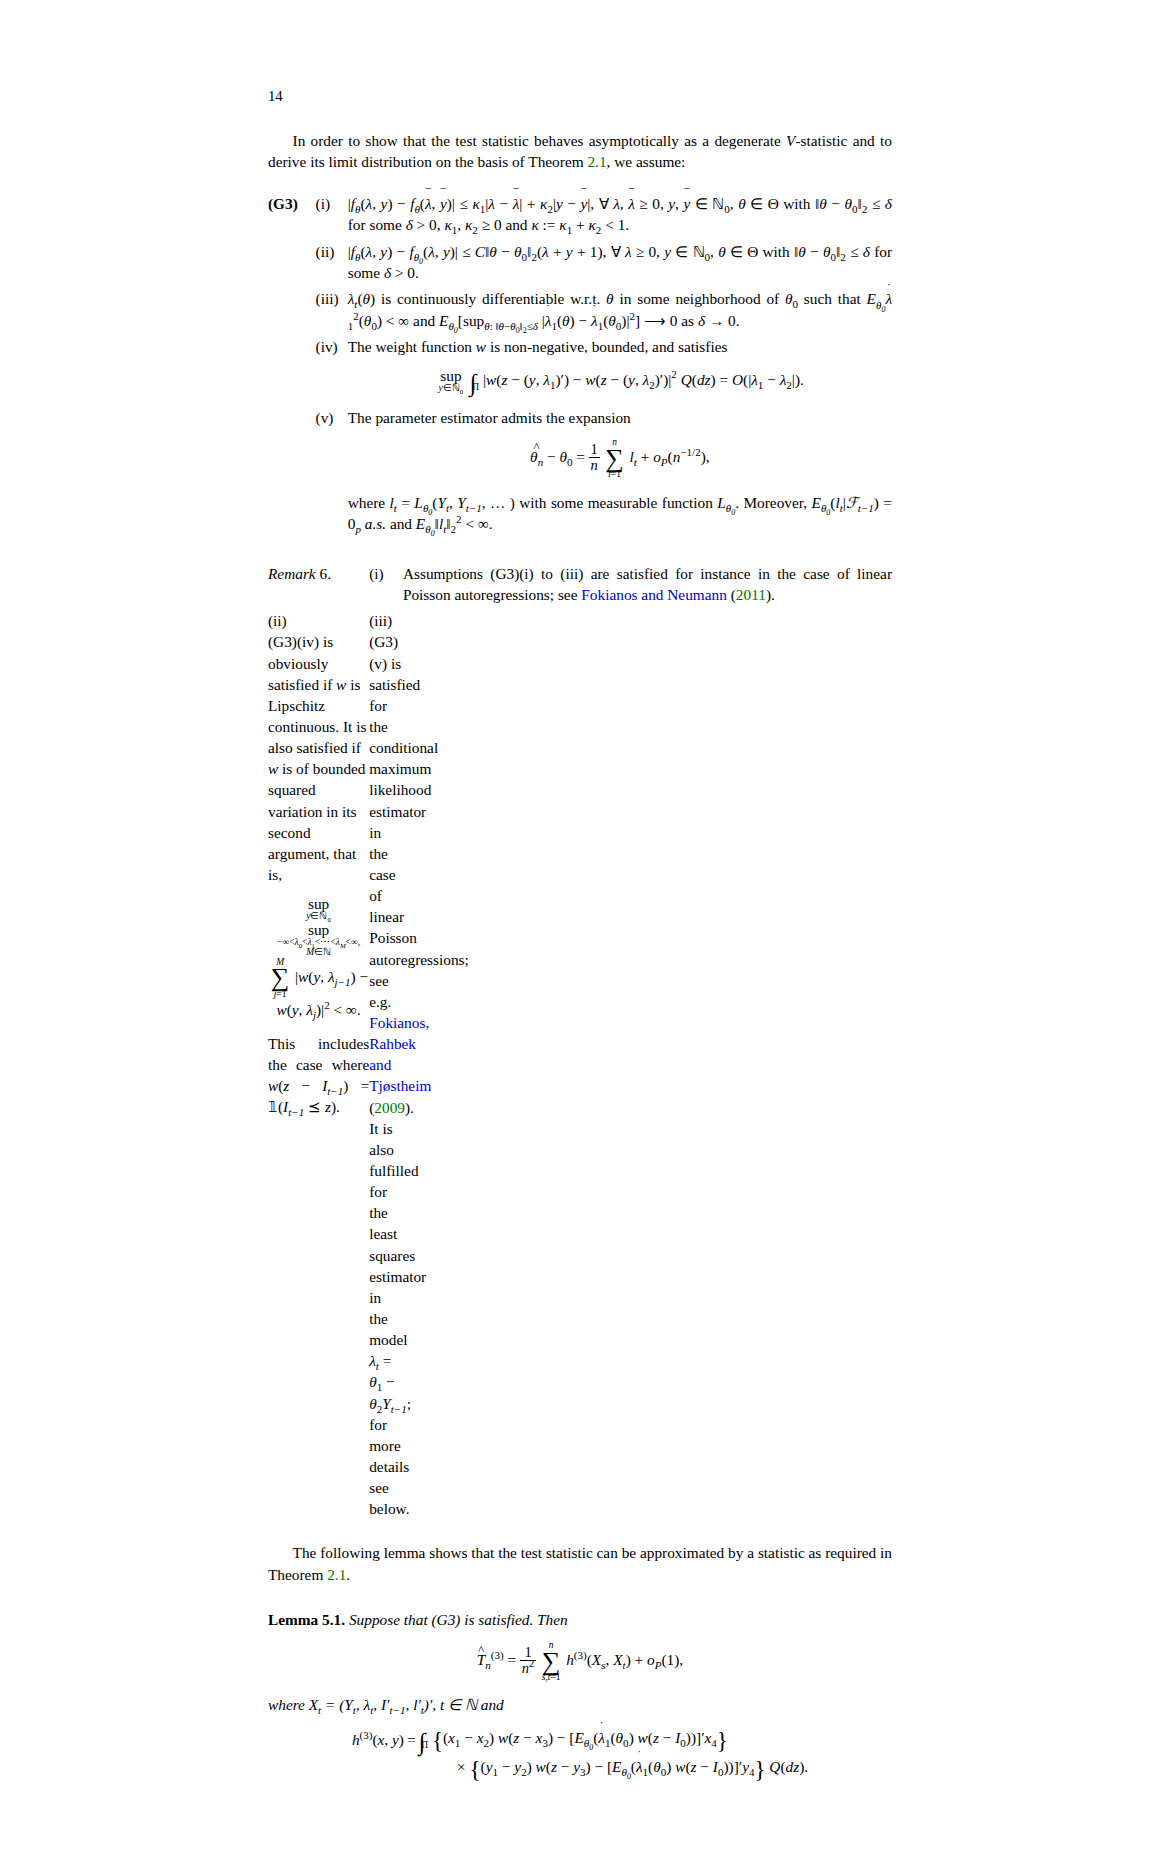14
In order to show that the test statistic behaves asymptotically as a degenerate V-statistic and to derive its limit distribution on the basis of Theorem 2.1, we assume:
(G3)
(i)
|fθ(λ, y) − fθ(‾λ, ‾y)| ≤ κ1|λ − ‾λ| + κ2|y − ‾y|, ∀ λ, ‾λ ≥ 0, y, ‾y ∈ ℕ0, θ ∈ Θ with ‖θ − θ0‖2 ≤ δ for some δ > 0, κ1, κ2 ≥ 0 and κ := κ1 + κ2 < 1.
(ii)
|fθ(λ, y) − fθ0(λ, y)| ≤ C‖θ − θ0‖2(λ + y + 1), ∀ λ ≥ 0, y ∈ ℕ0, θ ∈ Θ with ‖θ − θ0‖2 ≤ δ for some δ > 0.
(iii)
λt(θ) is continuously differentiable w.r.t. θ in some neighborhood of θ0 such that Eθ0˙λ12(θ0) < ∞ and Eθ0[supθ: ‖θ−θ0‖2≤δ |˙λ1(θ) − ˙λ1(θ0)|2] ⟶ 0 as δ → 0.
(iv)
The weight function w is non-negative, bounded, and satisfies
sup y∈ℕ0 ∫Π |w(z − (y, λ1)′) − w(z − (y, λ2)′)|2 Q(dz) = O(|λ1 − λ2|).
(v)
The parameter estimator admits the expansion
^θn − θ0 = 1 n n∑t=1 lt + oP(n−1/2),
where lt = Lθ0(Yt, Yt−1, … ) with some measurable function Lθ0. Moreover, Eθ0(lt|ℱt−1) = 0p a.s. and Eθ0‖lt‖22 < ∞.
Remark 6.
(i)
Assumptions (G3)(i) to (iii) are satisfied for instance in the case of linear Poisson autoregressions; see Fokianos and Neumann (2011).
(ii)
(G3)(iv) is obviously satisfied if w is Lipschitz continuous. It is also satisfied if w is of bounded squared variation in its second argument, that is,
sup y∈ℕ0 sup−∞<λ0<λ1<⋯<λM<∞, M∈ℕ M∑j=1 |w(y, λj−1) − w(y, λj)|2 < ∞.
This includes the case where w(z − It−1) = 𝟙(It−1 ⪯ z).
(iii)
(G3)(v) is satisfied for the conditional maximum likelihood estimator in the case of linear Poisson autoregressions; see e.g. Fokianos, Rahbek and Tjøstheim (2009). It is also fulfilled for the least squares estimator in the model λt = θ1 − θ2Yt−1; for more details see below.
The following lemma shows that the test statistic can be approximated by a statistic as required in Theorem 2.1.
Lemma 5.1. Suppose that (G3) is satisfied. Then
^Tn(3) = 1 n2 n∑s,t=1 h(3)(Xs, Xt) + oP(1),
where Xt = (Yt, λt, I′t−1, l′t)′, t ∈ ℕ and
| h (3) ( x , y ) | = | ∫ Π { ( x 1 − x 2 ) w ( z − x 3 ) − [ E θ 0 ( ˙ λ 1 ( θ 0 ) w ( z − I 0 ))]′ x 4 } |
| | | × { ( y 1 − y 2 ) w ( z − y 3 ) − [ E θ 0 ( ˙ λ 1 ( θ 0 ) w ( z − I 0 ))]′ y 4 } Q ( dz ). |